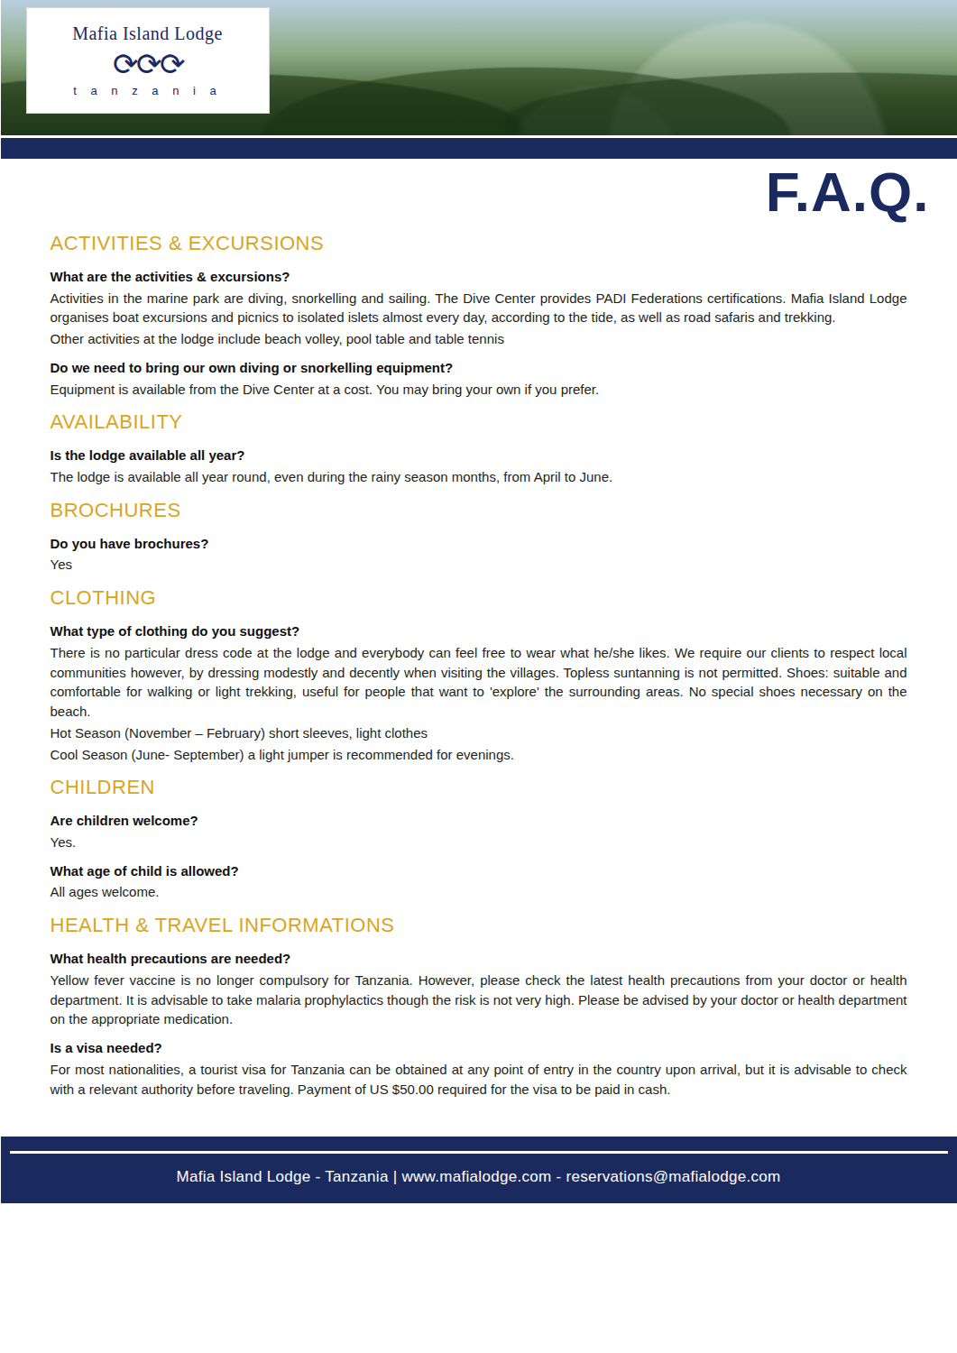Mafia Island Lodge
⟳⟳⟳
t a n z a n i a
F.A.Q.
ACTIVITIES & EXCURSIONS
What are the activities & excursions?
Activities in the marine park are diving, snorkelling and sailing. The Dive Center provides PADI Federations certifications. Mafia Island Lodge organises boat excursions and picnics to isolated islets almost every day, according to the tide, as well as road safaris and trekking.
Other activities at the lodge include beach volley, pool table and table tennis
Do we need to bring our own diving or snorkelling equipment?
Equipment is available from the Dive Center at a cost. You may bring your own if you prefer.
AVAILABILITY
Is the lodge available all year?
The lodge is available all year round, even during the rainy season months, from April to June.
BROCHURES
Do you have brochures?
Yes
CLOTHING
What type of clothing do you suggest?
There is no particular dress code at the lodge and everybody can feel free to wear what he/she likes. We require our clients to respect local communities however, by dressing modestly and decently when visiting the villages. Topless suntanning is not permitted. Shoes: suitable and comfortable for walking or light trekking, useful for people that want to 'explore' the surrounding areas. No special shoes necessary on the beach.
Hot Season (November – February) short sleeves, light clothes
Cool Season (June- September) a light jumper is recommended for evenings.
CHILDREN
Are children welcome?
Yes.
What age of child is allowed?
All ages welcome.
HEALTH & TRAVEL INFORMATIONS
What health precautions are needed?
Yellow fever vaccine is no longer compulsory for Tanzania. However, please check the latest health precautions from your doctor or health department. It is advisable to take malaria prophylactics though the risk is not very high. Please be advised by your doctor or health department on the appropriate medication.
Is a visa needed?
For most nationalities, a tourist visa for Tanzania can be obtained at any point of entry in the country upon arrival, but it is advisable to check with a relevant authority before traveling. Payment of US $50.00 required for the visa to be paid in cash.
Mafia Island Lodge - Tanzania | www.mafialodge.com - reservations@mafialodge.com